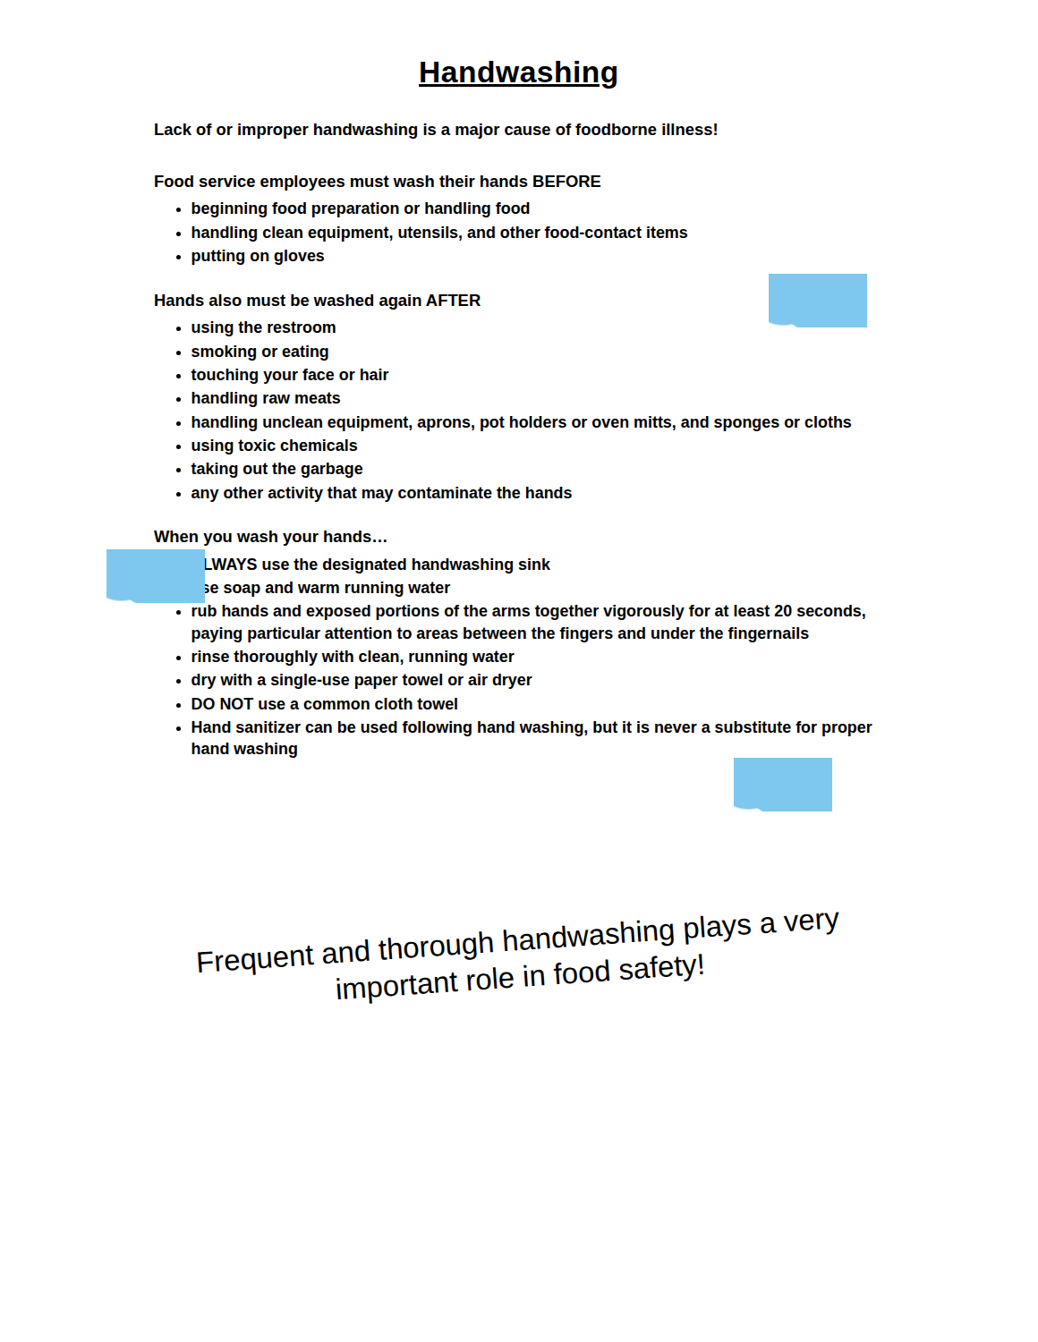Handwashing
Lack of or improper handwashing is a major cause of foodborne illness!
Food service employees must wash their hands BEFORE
beginning food preparation or handling food
handling clean equipment, utensils, and other food-contact items
putting on gloves
Hands also must be washed again AFTER
using the restroom
smoking or eating
touching your face or hair
handling raw meats
handling unclean equipment, aprons, pot holders or oven mitts, and sponges or cloths
using toxic chemicals
taking out the garbage
any other activity that may contaminate the hands
When you wash your hands…
ALWAYS use the designated handwashing sink
use soap and warm running water
rub hands and exposed portions of the arms together vigorously for at least 20 seconds, paying particular attention to areas between the fingers and under the fingernails
rinse thoroughly with clean, running water
dry with a single-use paper towel or air dryer
DO NOT use a common cloth towel
Hand sanitizer can be used following hand washing, but it is never a substitute for proper hand washing
Frequent and thorough handwashing plays a very important role in food safety!